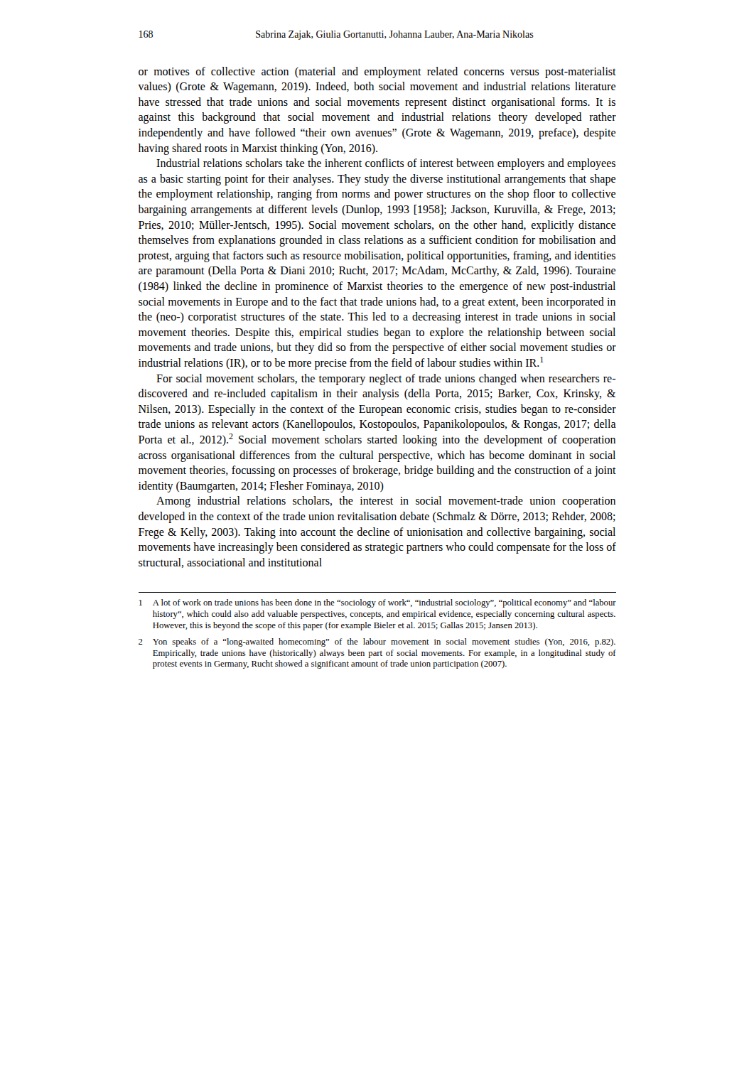168 Sabrina Zajak, Giulia Gortanutti, Johanna Lauber, Ana-Maria Nikolas
or motives of collective action (material and employment related concerns versus post-materialist values) (Grote & Wagemann, 2019). Indeed, both social movement and industrial relations literature have stressed that trade unions and social movements represent distinct organisational forms. It is against this background that social movement and industrial relations theory developed rather independently and have followed “their own avenues” (Grote & Wagemann, 2019, preface), despite having shared roots in Marxist thinking (Yon, 2016).
Industrial relations scholars take the inherent conflicts of interest between employers and employees as a basic starting point for their analyses. They study the diverse institutional arrangements that shape the employment relationship, ranging from norms and power structures on the shop floor to collective bargaining arrangements at different levels (Dunlop, 1993 [1958]; Jackson, Kuruvilla, & Frege, 2013; Pries, 2010; Müller-Jentsch, 1995). Social movement scholars, on the other hand, explicitly distance themselves from explanations grounded in class relations as a sufficient condition for mobilisation and protest, arguing that factors such as resource mobilisation, political opportunities, framing, and identities are paramount (Della Porta & Diani 2010; Rucht, 2017; McAdam, McCarthy, & Zald, 1996). Touraine (1984) linked the decline in prominence of Marxist theories to the emergence of new post-industrial social movements in Europe and to the fact that trade unions had, to a great extent, been incorporated in the (neo-) corporatist structures of the state. This led to a decreasing interest in trade unions in social movement theories. Despite this, empirical studies began to explore the relationship between social movements and trade unions, but they did so from the perspective of either social movement studies or industrial relations (IR), or to be more precise from the field of labour studies within IR.1
For social movement scholars, the temporary neglect of trade unions changed when researchers re-discovered and re-included capitalism in their analysis (della Porta, 2015; Barker, Cox, Krinsky, & Nilsen, 2013). Especially in the context of the European economic crisis, studies began to re-consider trade unions as relevant actors (Kanellopoulos, Kostopoulos, Papanikolopoulos, & Rongas, 2017; della Porta et al., 2012).2 Social movement scholars started looking into the development of cooperation across organisational differences from the cultural perspective, which has become dominant in social movement theories, focussing on processes of brokerage, bridge building and the construction of a joint identity (Baumgarten, 2014; Flesher Fominaya, 2010)
Among industrial relations scholars, the interest in social movement-trade union cooperation developed in the context of the trade union revitalisation debate (Schmalz & Dörre, 2013; Rehder, 2008; Frege & Kelly, 2003). Taking into account the decline of unionisation and collective bargaining, social movements have increasingly been considered as strategic partners who could compensate for the loss of structural, associational and institutional
1 A lot of work on trade unions has been done in the “sociology of work“, “industrial sociology”, “political economy” and “labour history“, which could also add valuable perspectives, concepts, and empirical evidence, especially concerning cultural aspects. However, this is beyond the scope of this paper (for example Bieler et al. 2015; Gallas 2015; Jansen 2013).
2 Yon speaks of a “long-awaited homecoming” of the labour movement in social movement studies (Yon, 2016, p.82). Empirically, trade unions have (historically) always been part of social movements. For example, in a longitudinal study of protest events in Germany, Rucht showed a significant amount of trade union participation (2007).